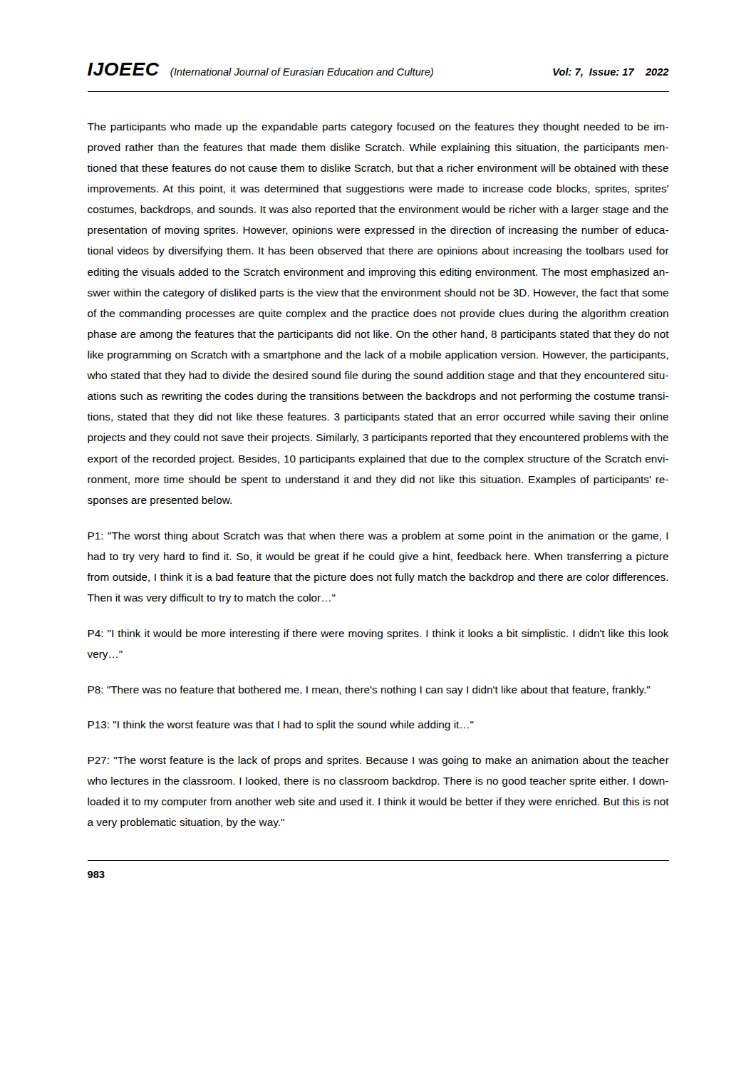IJOEEC (International Journal of Eurasian Education and Culture) Vol: 7, Issue: 17 2022
The participants who made up the expandable parts category focused on the features they thought needed to be improved rather than the features that made them dislike Scratch. While explaining this situation, the participants mentioned that these features do not cause them to dislike Scratch, but that a richer environment will be obtained with these improvements. At this point, it was determined that suggestions were made to increase code blocks, sprites, sprites' costumes, backdrops, and sounds. It was also reported that the environment would be richer with a larger stage and the presentation of moving sprites. However, opinions were expressed in the direction of increasing the number of educational videos by diversifying them. It has been observed that there are opinions about increasing the toolbars used for editing the visuals added to the Scratch environment and improving this editing environment. The most emphasized answer within the category of disliked parts is the view that the environment should not be 3D. However, the fact that some of the commanding processes are quite complex and the practice does not provide clues during the algorithm creation phase are among the features that the participants did not like. On the other hand, 8 participants stated that they do not like programming on Scratch with a smartphone and the lack of a mobile application version. However, the participants, who stated that they had to divide the desired sound file during the sound addition stage and that they encountered situations such as rewriting the codes during the transitions between the backdrops and not performing the costume transitions, stated that they did not like these features. 3 participants stated that an error occurred while saving their online projects and they could not save their projects. Similarly, 3 participants reported that they encountered problems with the export of the recorded project. Besides, 10 participants explained that due to the complex structure of the Scratch environment, more time should be spent to understand it and they did not like this situation. Examples of participants' responses are presented below.
P1: "The worst thing about Scratch was that when there was a problem at some point in the animation or the game, I had to try very hard to find it. So, it would be great if he could give a hint, feedback here. When transferring a picture from outside, I think it is a bad feature that the picture does not fully match the backdrop and there are color differences. Then it was very difficult to try to match the color…"
P4: "I think it would be more interesting if there were moving sprites. I think it looks a bit simplistic. I didn't like this look very…"
P8: "There was no feature that bothered me. I mean, there's nothing I can say I didn't like about that feature, frankly."
P13: "I think the worst feature was that I had to split the sound while adding it…"
P27: "The worst feature is the lack of props and sprites. Because I was going to make an animation about the teacher who lectures in the classroom. I looked, there is no classroom backdrop. There is no good teacher sprite either. I downloaded it to my computer from another web site and used it. I think it would be better if they were enriched. But this is not a very problematic situation, by the way."
983